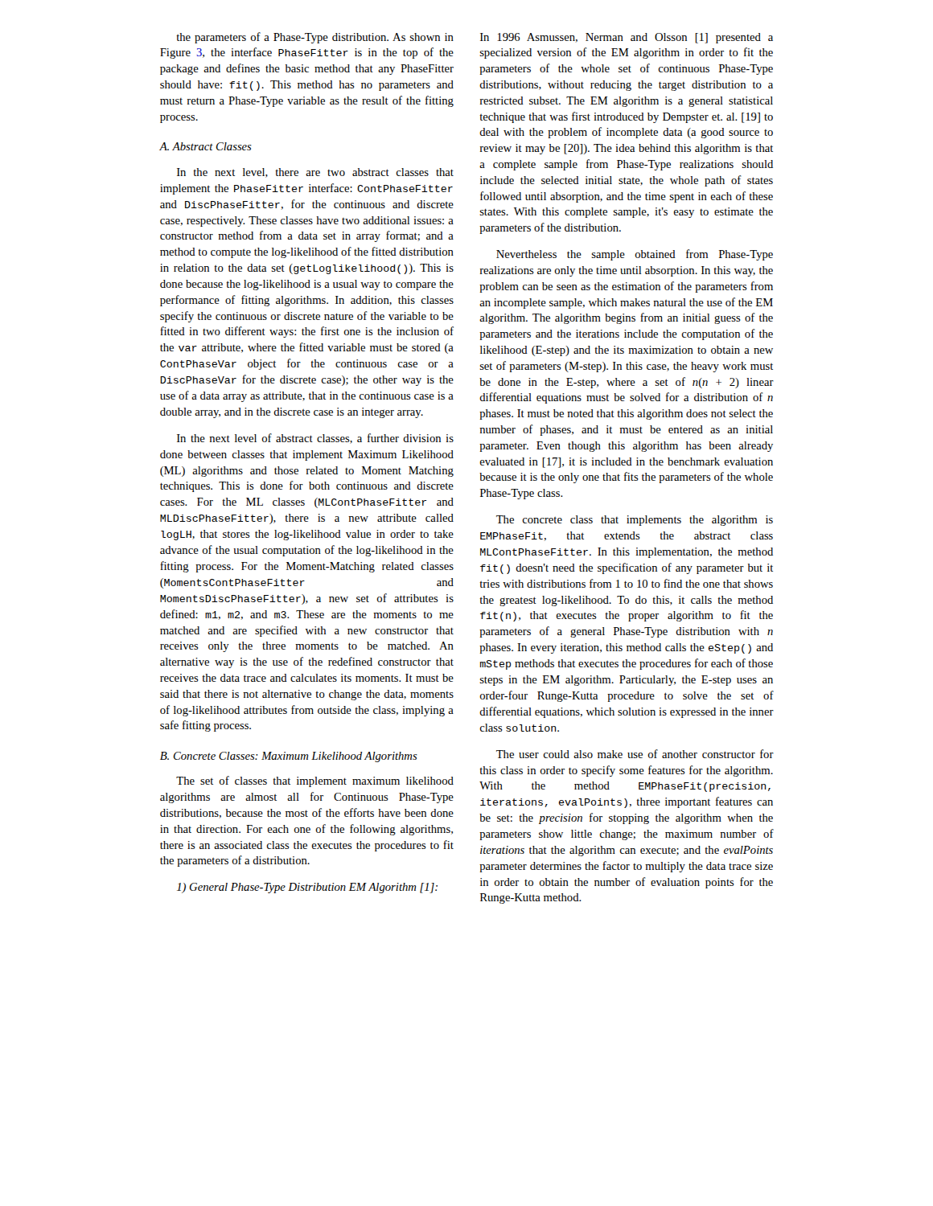the parameters of a Phase-Type distribution. As shown in Figure 3, the interface PhaseFitter is in the top of the package and defines the basic method that any PhaseFitter should have: fit(). This method has no parameters and must return a Phase-Type variable as the result of the fitting process.
A. Abstract Classes
In the next level, there are two abstract classes that implement the PhaseFitter interface: ContPhaseFitter and DiscPhaseFitter, for the continuous and discrete case, respectively. These classes have two additional issues: a constructor method from a data set in array format; and a method to compute the log-likelihood of the fitted distribution in relation to the data set (getLoglikelihood()). This is done because the log-likelihood is a usual way to compare the performance of fitting algorithms. In addition, this classes specify the continuous or discrete nature of the variable to be fitted in two different ways: the first one is the inclusion of the var attribute, where the fitted variable must be stored (a ContPhaseVar object for the continuous case or a DiscPhaseVar for the discrete case); the other way is the use of a data array as attribute, that in the continuous case is a double array, and in the discrete case is an integer array.
In the next level of abstract classes, a further division is done between classes that implement Maximum Likelihood (ML) algorithms and those related to Moment Matching techniques. This is done for both continuous and discrete cases. For the ML classes (MLContPhaseFitter and MLDiscPhaseFitter), there is a new attribute called logLH, that stores the log-likelihood value in order to take advance of the usual computation of the log-likelihood in the fitting process. For the Moment-Matching related classes (MomentsContPhaseFitter and MomentsDiscPhaseFitter), a new set of attributes is defined: m1, m2, and m3. These are the moments to me matched and are specified with a new constructor that receives only the three moments to be matched. An alternative way is the use of the redefined constructor that receives the data trace and calculates its moments. It must be said that there is not alternative to change the data, moments of log-likelihood attributes from outside the class, implying a safe fitting process.
B. Concrete Classes: Maximum Likelihood Algorithms
The set of classes that implement maximum likelihood algorithms are almost all for Continuous Phase-Type distributions, because the most of the efforts have been done in that direction. For each one of the following algorithms, there is an associated class the executes the procedures to fit the parameters of a distribution.
1) General Phase-Type Distribution EM Algorithm [1]:
In 1996 Asmussen, Nerman and Olsson [1] presented a specialized version of the EM algorithm in order to fit the parameters of the whole set of continuous Phase-Type distributions, without reducing the target distribution to a restricted subset. The EM algorithm is a general statistical technique that was first introduced by Dempster et. al. [19] to deal with the problem of incomplete data (a good source to review it may be [20]). The idea behind this algorithm is that a complete sample from Phase-Type realizations should include the selected initial state, the whole path of states followed until absorption, and the time spent in each of these states. With this complete sample, it's easy to estimate the parameters of the distribution.
Nevertheless the sample obtained from Phase-Type realizations are only the time until absorption. In this way, the problem can be seen as the estimation of the parameters from an incomplete sample, which makes natural the use of the EM algorithm. The algorithm begins from an initial guess of the parameters and the iterations include the computation of the likelihood (E-step) and the its maximization to obtain a new set of parameters (M-step). In this case, the heavy work must be done in the E-step, where a set of n(n + 2) linear differential equations must be solved for a distribution of n phases. It must be noted that this algorithm does not select the number of phases, and it must be entered as an initial parameter. Even though this algorithm has been already evaluated in [17], it is included in the benchmark evaluation because it is the only one that fits the parameters of the whole Phase-Type class.
The concrete class that implements the algorithm is EMPhaseFit, that extends the abstract class MLContPhaseFitter. In this implementation, the method fit() doesn't need the specification of any parameter but it tries with distributions from 1 to 10 to find the one that shows the greatest log-likelihood. To do this, it calls the method fit(n), that executes the proper algorithm to fit the parameters of a general Phase-Type distribution with n phases. In every iteration, this method calls the eStep() and mStep methods that executes the procedures for each of those steps in the EM algorithm. Particularly, the E-step uses an order-four Runge-Kutta procedure to solve the set of differential equations, which solution is expressed in the inner class solution.
The user could also make use of another constructor for this class in order to specify some features for the algorithm. With the method EMPhaseFit(precision, iterations, evalPoints), three important features can be set: the precision for stopping the algorithm when the parameters show little change; the maximum number of iterations that the algorithm can execute; and the evalPoints parameter determines the factor to multiply the data trace size in order to obtain the number of evaluation points for the Runge-Kutta method.